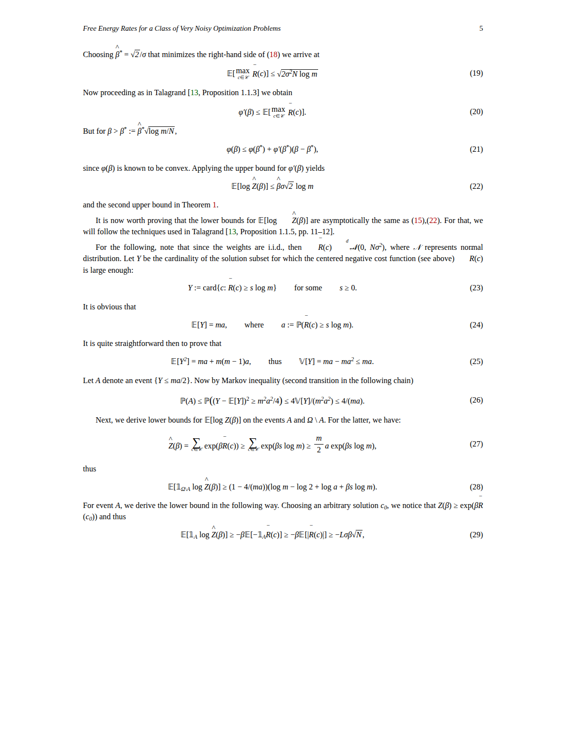Free Energy Rates for a Class of Very Noisy Optimization Problems 5
Choosing ^β* = √2/σ that minimizes the right-hand side of (18) we arrive at
𝔼[max c∈𝒞 ‾R(c)] ≤ √2σ2N log m
(19)
Now proceeding as in Talagrand [13, Proposition 1.1.3] we obtain
φ′(β) ≤ 𝔼[max c∈𝒞 ‾R(c)].
(20)
But for β > β* := ^β*√log m/N,
φ(β) ≤ φ(β*) + φ′(β*)(β − β*),
(21)
since φ(β) is known to be convex. Applying the upper bound for φ′(β) yields
𝔼[log ^Z(β)] ≤ ^β σ√2 log m
(22)
and the second upper bound in Theorem 1.
It is now worth proving that the lower bounds for 𝔼[log ^Z(β)] are asymptotically the same as (15),(22). For that, we will follow the techniques used in Talagrand [13, Proposition 1.1.5, pp. 11–12].
For the following, note that since the weights are i.i.d., then ‾R(c) d→ 𝒩(0, Nσ2), where 𝒩 represents normal distribution. Let Y be the cardinality of the solution subset for which the centered negative cost function (see above) ‾R(c) is large enough:
Y := card{c: ‾R(c) ≥ s log m} for some s ≥ 0.
(23)
It is obvious that
𝔼[Y] = ma, where a := ℙ(‾R(c) ≥ s log m).
(24)
It is quite straightforward then to prove that
𝔼[Y2] = ma + m(m − 1)a, thus 𝕍[Y] = ma − ma2 ≤ ma.
(25)
Let A denote an event {Y ≤ ma/2}. Now by Markov inequality (second transition in the following chain)
ℙ(A) ≤ ℙ((Y − 𝔼[Y])2 ≥ m2a2/4) ≤ 4𝕍[Y]/(m2a2) ≤ 4/(ma).
(26)
Next, we derive lower bounds for 𝔼[log Z(β)] on the events A and Ω \ A. For the latter, we have:
^Z(β) = ∑c∈𝒞 exp(β‾R(c)) ≥ ∑c∈𝒞 exp(βs log m) ≥ m 2 a exp(βs log m),
(27)
thus
𝔼[𝟙Ω\A log ^Z(β)] ≥ (1 − 4/(ma))(log m − log 2 + log a + βs log m).
(28)
For event A, we derive the lower bound in the following way. Choosing an arbitrary solution c0, we notice that Z(β) ≥ exp(β‾R(c0)) and thus
𝔼[𝟙A log ^Z(β)] ≥ −β𝔼[−𝟙A‾R(c)] ≥ −β𝔼[|‾R(c)|] ≥ −Lσβ√N,
(29)